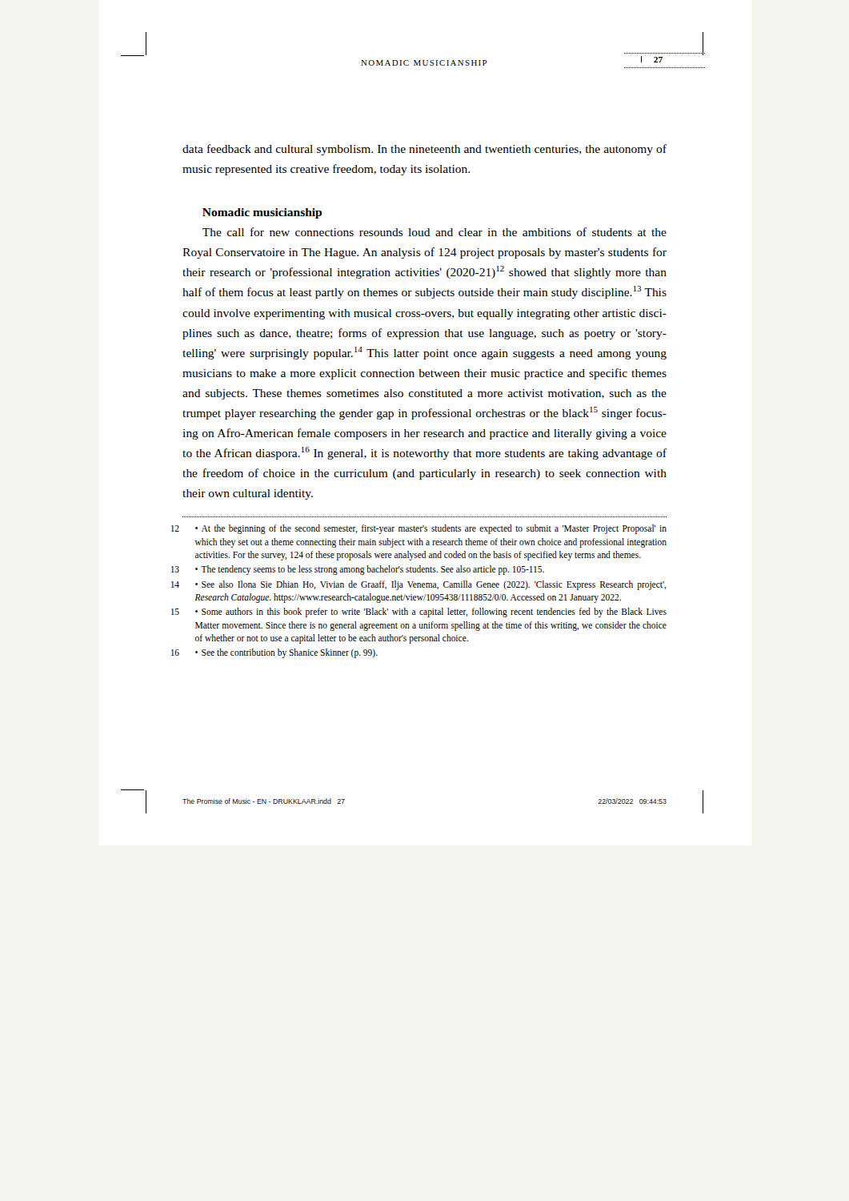Nomadic musicianship 27
data feedback and cultural symbolism. In the nineteenth and twentieth centuries, the autonomy of music represented its creative freedom, today its isolation.
Nomadic musicianship
The call for new connections resounds loud and clear in the ambitions of students at the Royal Conservatoire in The Hague. An analysis of 124 project proposals by master's students for their research or 'professional integration activities' (2020-21)12 showed that slightly more than half of them focus at least partly on themes or subjects outside their main study discipline.13 This could involve experimenting with musical cross-overs, but equally integrating other artistic disciplines such as dance, theatre; forms of expression that use language, such as poetry or 'storytelling' were surprisingly popular.14 This latter point once again suggests a need among young musicians to make a more explicit connection between their music practice and specific themes and subjects. These themes sometimes also constituted a more activist motivation, such as the trumpet player researching the gender gap in professional orchestras or the black15 singer focusing on Afro-American female composers in her research and practice and literally giving a voice to the African diaspora.16 In general, it is noteworthy that more students are taking advantage of the freedom of choice in the curriculum (and particularly in research) to seek connection with their own cultural identity.
12•At the beginning of the second semester, first-year master's students are expected to submit a 'Master Project Proposal' in which they set out a theme connecting their main subject with a research theme of their own choice and professional integration activities. For the survey, 124 of these proposals were analysed and coded on the basis of specified key terms and themes.
13•The tendency seems to be less strong among bachelor's students. See also article pp. 105-115.
14•See also Ilona Sie Dhian Ho, Vivian de Graaff, Ilja Venema, Camilla Genee (2022). 'Classic Express Research project', Research Catalogue. https://www.research-catalogue.net/view/1095438/1118852/0/0. Accessed on 21 January 2022.
15•Some authors in this book prefer to write 'Black' with a capital letter, following recent tendencies fed by the Black Lives Matter movement. Since there is no general agreement on a uniform spelling at the time of this writing, we consider the choice of whether or not to use a capital letter to be each author's personal choice.
16•See the contribution by Shanice Skinner (p. 99).
The Promise of Music - EN - DRUKKLAAR.indd 27 22/03/2022 09:44:53